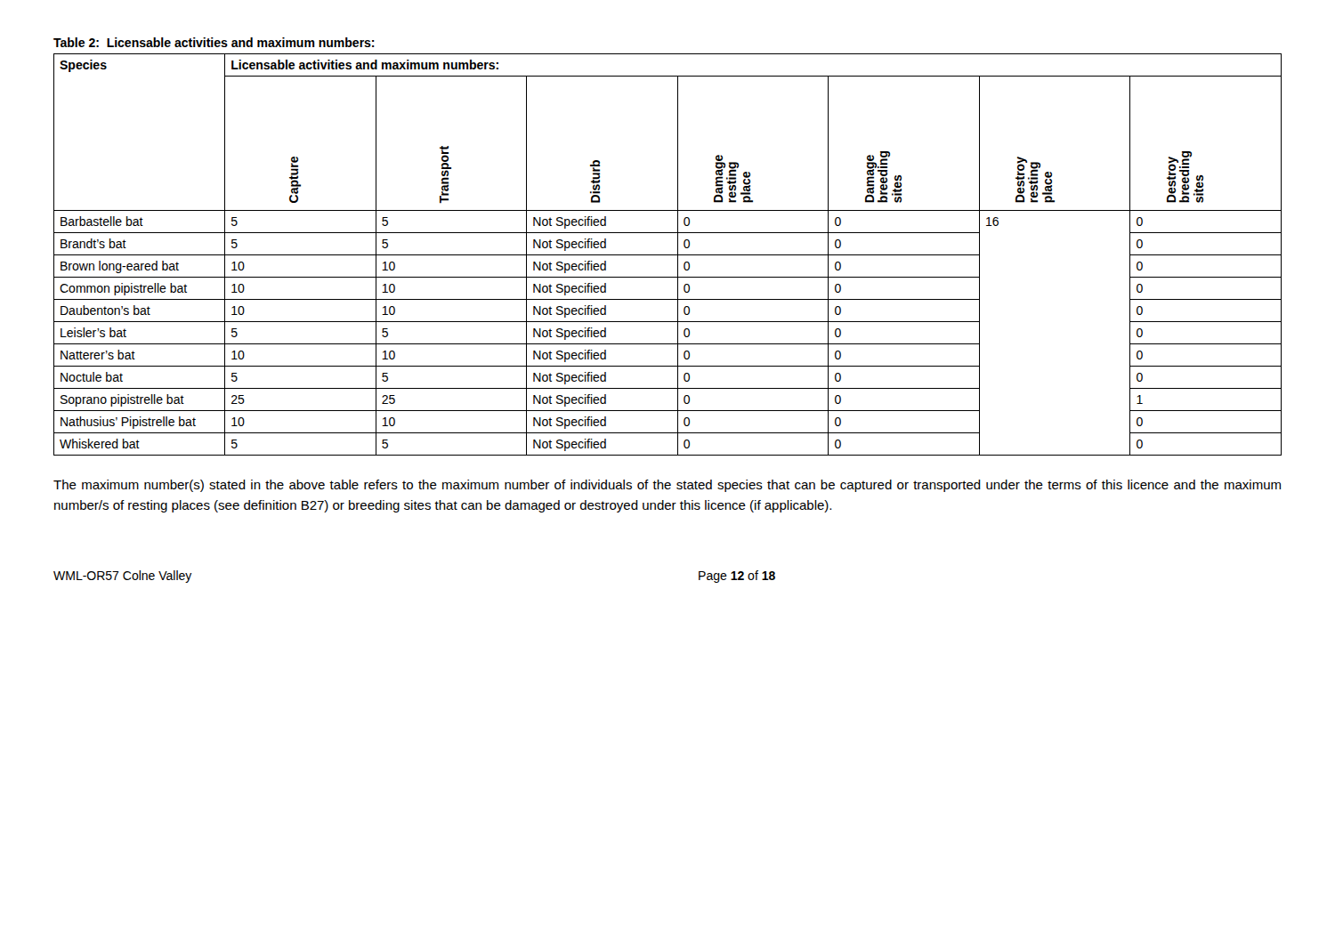Table 2: Licensable activities and maximum numbers:
| Species | Licensable activities and maximum numbers: |
| --- | --- |
| Capture | Transport | Disturb | Damage resting place | Damage breeding sites | Destroy resting place | Destroy breeding sites |
| Barbastelle bat | 5 | 5 | Not Specified | 0 | 0 | 16 | 0 |
| Brandt’s bat | 5 | 5 | Not Specified | 0 | 0 | 0 |
| Brown long-eared bat | 10 | 10 | Not Specified | 0 | 0 | 0 |
| Common pipistrelle bat | 10 | 10 | Not Specified | 0 | 0 | 0 |
| Daubenton’s bat | 10 | 10 | Not Specified | 0 | 0 | 0 |
| Leisler’s bat | 5 | 5 | Not Specified | 0 | 0 | 0 |
| Natterer’s bat | 10 | 10 | Not Specified | 0 | 0 | 0 |
| Noctule bat | 5 | 5 | Not Specified | 0 | 0 | 0 |
| Soprano pipistrelle bat | 25 | 25 | Not Specified | 0 | 0 | 1 |
| Nathusius’ Pipistrelle bat | 10 | 10 | Not Specified | 0 | 0 | 0 |
| Whiskered bat | 5 | 5 | Not Specified | 0 | 0 | 0 |
The maximum number(s) stated in the above table refers to the maximum number of individuals of the stated species that can be captured or transported under the terms of this licence and the maximum number/s of resting places (see definition B27) or breeding sites that can be damaged or destroyed under this licence (if applicable).
WML-OR57 Colne Valley
Page 12 of 18